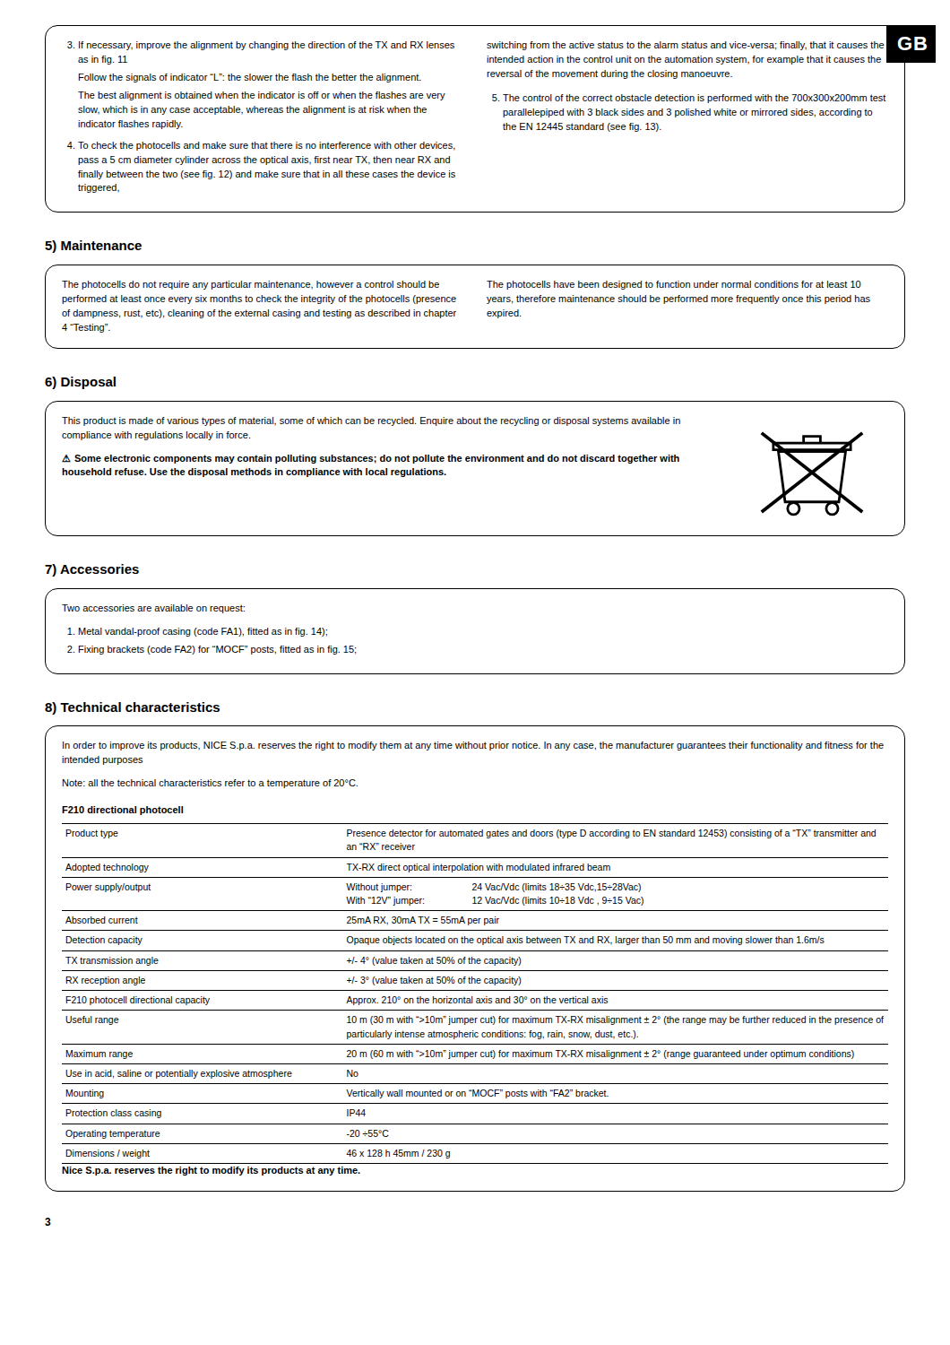GB
If necessary, improve the alignment by changing the direction of the TX and RX lenses as in fig. 11
Follow the signals of indicator “L”: the slower the flash the better the alignment.
The best alignment is obtained when the indicator is off or when the flashes are very slow, which is in any case acceptable, whereas the alignment is at risk when the indicator flashes rapidly.
To check the photocells and make sure that there is no interference with other devices, pass a 5 cm diameter cylinder across the optical axis, first near TX, then near RX and finally between the two (see fig. 12) and make sure that in all these cases the device is triggered,
switching from the active status to the alarm status and vice-versa; finally, that it causes the intended action in the control unit on the automation system, for example that it causes the reversal of the movement during the closing manoeuvre.
The control of the correct obstacle detection is performed with the 700x300x200mm test parallelepiped with 3 black sides and 3 polished white or mirrored sides, according to the EN 12445 standard (see fig. 13).
5) Maintenance
The photocells do not require any particular maintenance, however a control should be performed at least once every six months to check the integrity of the photocells (presence of dampness, rust, etc), cleaning of the external casing and testing as described in chapter 4 “Testing”.
The photocells have been designed to function under normal conditions for at least 10 years, therefore maintenance should be performed more frequently once this period has expired.
6) Disposal
This product is made of various types of material, some of which can be recycled. Enquire about the recycling or disposal systems available in compliance with regulations locally in force.
⚠Some electronic components may contain polluting substances; do not pollute the environment and do not discard together with household refuse. Use the disposal methods in compliance with local regulations.
7) Accessories
Two accessories are available on request:
Metal vandal-proof casing (code FA1), fitted as in fig. 14);
Fixing brackets (code FA2) for “MOCF” posts, fitted as in fig. 15;
8) Technical characteristics
In order to improve its products, NICE S.p.a. reserves the right to modify them at any time without prior notice. In any case, the manufacturer guarantees their functionality and fitness for the intended purposes
Note: all the technical characteristics refer to a temperature of 20°C.
F210 directional photocell
| Product type | Presence detector for automated gates and doors (type D according to EN standard 12453) consisting of a “TX” transmitter and an “RX” receiver |
| Adopted technology | TX-RX direct optical interpolation with modulated infrared beam |
| Power supply/output | Without jumper: 24 Vac/Vdc (limits 18÷35 Vdc,15÷28Vac) With “12V” jumper: 12 Vac/Vdc (limits 10÷18 Vdc , 9÷15 Vac) |
| Absorbed current | 25mA RX, 30mA TX = 55mA per pair |
| Detection capacity | Opaque objects located on the optical axis between TX and RX, larger than 50 mm and moving slower than 1.6m/s |
| TX transmission angle | +/- 4° (value taken at 50% of the capacity) |
| RX reception angle | +/- 3° (value taken at 50% of the capacity) |
| F210 photocell directional capacity | Approx. 210° on the horizontal axis and 30° on the vertical axis |
| Useful range | 10 m (30 m with “>10m” jumper cut) for maximum TX-RX misalignment ± 2° (the range may be further reduced in the presence of particularly intense atmospheric conditions: fog, rain, snow, dust, etc.). |
| Maximum range | 20 m (60 m with “>10m” jumper cut) for maximum TX-RX misalignment ± 2° (range guaranteed under optimum conditions) |
| Use in acid, saline or potentially explosive atmosphere | No |
| Mounting | Vertically wall mounted or on “MOCF” posts with “FA2” bracket. |
| Protection class casing | IP44 |
| Operating temperature | -20 ÷55°C |
| Dimensions / weight | 46 x 128 h 45mm / 230 g |
Nice S.p.a. reserves the right to modify its products at any time.
3